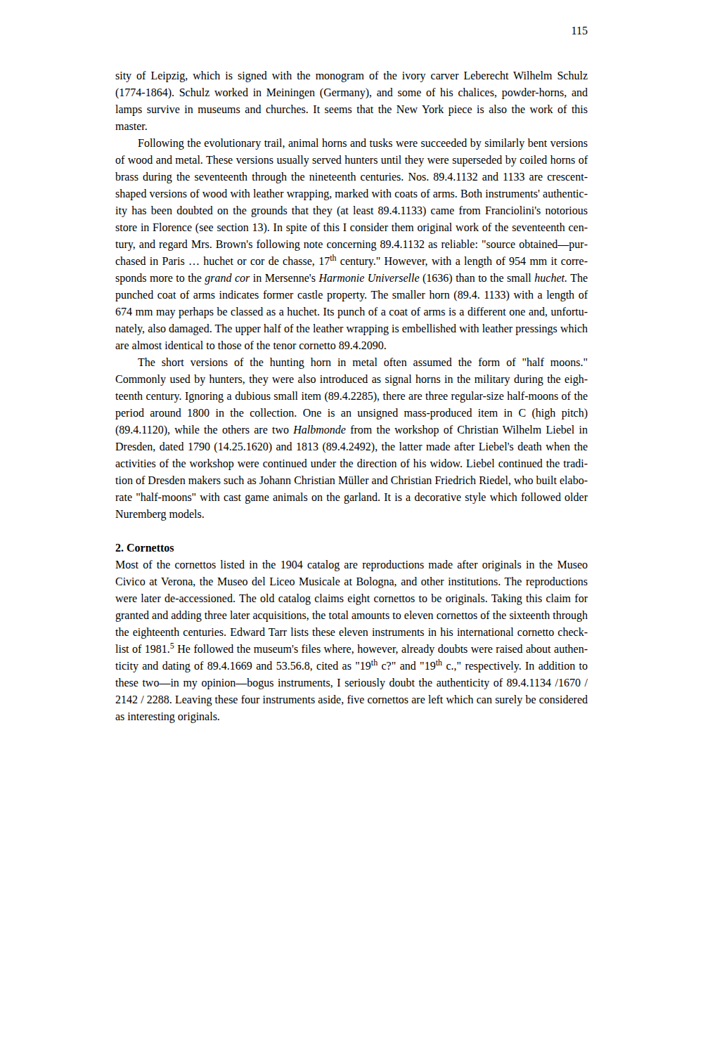115
sity of Leipzig, which is signed with the monogram of the ivory carver Leberecht Wilhelm Schulz (1774-1864). Schulz worked in Meiningen (Germany), and some of his chalices, powder-horns, and lamps survive in museums and churches. It seems that the New York piece is also the work of this master.
Following the evolutionary trail, animal horns and tusks were succeeded by similarly bent versions of wood and metal. These versions usually served hunters until they were superseded by coiled horns of brass during the seventeenth through the nineteenth centuries. Nos. 89.4.1132 and 1133 are crescent-shaped versions of wood with leather wrapping, marked with coats of arms. Both instruments' authenticity has been doubted on the grounds that they (at least 89.4.1133) came from Franciolini's notorious store in Florence (see section 13). In spite of this I consider them original work of the seventeenth century, and regard Mrs. Brown's following note concerning 89.4.1132 as reliable: "source obtained—purchased in Paris … huchet or cor de chasse, 17th century." However, with a length of 954 mm it corresponds more to the grand cor in Mersenne's Harmonie Universelle (1636) than to the small huchet. The punched coat of arms indicates former castle property. The smaller horn (89.4. 1133) with a length of 674 mm may perhaps be classed as a huchet. Its punch of a coat of arms is a different one and, unfortunately, also damaged. The upper half of the leather wrapping is embellished with leather pressings which are almost identical to those of the tenor cornetto 89.4.2090.
The short versions of the hunting horn in metal often assumed the form of "half moons." Commonly used by hunters, they were also introduced as signal horns in the military during the eighteenth century. Ignoring a dubious small item (89.4.2285), there are three regular-size half-moons of the period around 1800 in the collection. One is an unsigned mass-produced item in C (high pitch) (89.4.1120), while the others are two Halbmonde from the workshop of Christian Wilhelm Liebel in Dresden, dated 1790 (14.25.1620) and 1813 (89.4.2492), the latter made after Liebel's death when the activities of the workshop were continued under the direction of his widow. Liebel continued the tradition of Dresden makers such as Johann Christian Müller and Christian Friedrich Riedel, who built elaborate "half-moons" with cast game animals on the garland. It is a decorative style which followed older Nuremberg models.
2. Cornettos
Most of the cornettos listed in the 1904 catalog are reproductions made after originals in the Museo Civico at Verona, the Museo del Liceo Musicale at Bologna, and other institutions. The reproductions were later de-accessioned. The old catalog claims eight cornettos to be originals. Taking this claim for granted and adding three later acquisitions, the total amounts to eleven cornettos of the sixteenth through the eighteenth centuries. Edward Tarr lists these eleven instruments in his international cornetto checklist of 1981.5 He followed the museum's files where, however, already doubts were raised about authenticity and dating of 89.4.1669 and 53.56.8, cited as "19th c?" and "19th c.," respectively. In addition to these two—in my opinion—bogus instruments, I seriously doubt the authenticity of 89.4.1134 /1670 / 2142 / 2288. Leaving these four instruments aside, five cornettos are left which can surely be considered as interesting originals.